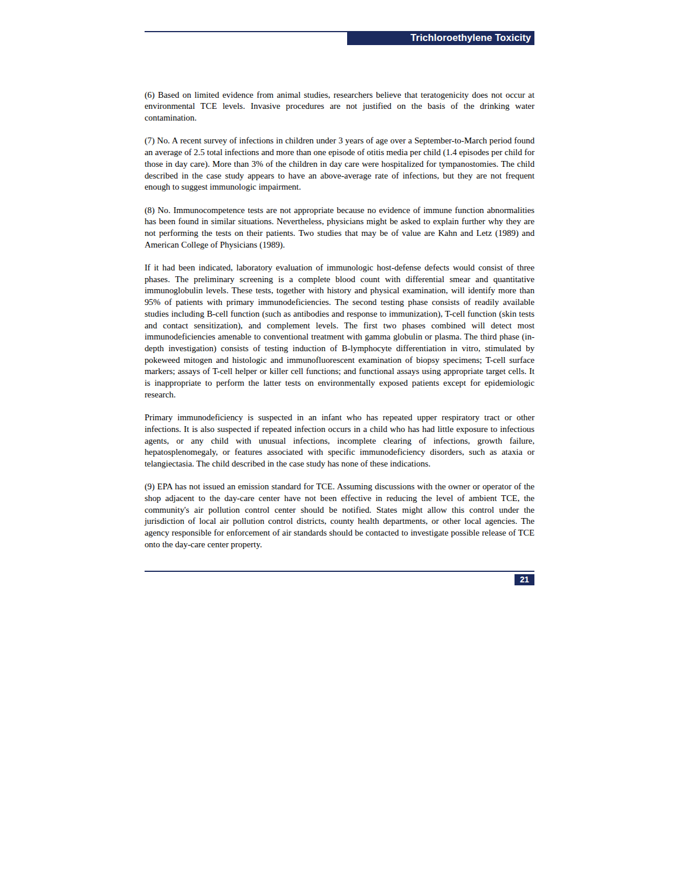Trichloroethylene Toxicity
(6) Based on limited evidence from animal studies, researchers believe that teratogenicity does not occur at environmental TCE levels. Invasive procedures are not justified on the basis of the drinking water contamination.
(7) No. A recent survey of infections in children under 3 years of age over a September-to-March period found an average of 2.5 total infections and more than one episode of otitis media per child (1.4 episodes per child for those in day care). More than 3% of the children in day care were hospitalized for tympanostomies. The child described in the case study appears to have an above-average rate of infections, but they are not frequent enough to suggest immunologic impairment.
(8) No. Immunocompetence tests are not appropriate because no evidence of immune function abnormalities has been found in similar situations. Nevertheless, physicians might be asked to explain further why they are not performing the tests on their patients. Two studies that may be of value are Kahn and Letz (1989) and American College of Physicians (1989).
If it had been indicated, laboratory evaluation of immunologic host-defense defects would consist of three phases. The preliminary screening is a complete blood count with differential smear and quantitative immunoglobulin levels. These tests, together with history and physical examination, will identify more than 95% of patients with primary immunodeficiencies. The second testing phase consists of readily available studies including B-cell function (such as antibodies and response to immunization), T-cell function (skin tests and contact sensitization), and complement levels. The first two phases combined will detect most immunodeficiencies amenable to conventional treatment with gamma globulin or plasma. The third phase (in-depth investigation) consists of testing induction of B-lymphocyte differentiation in vitro, stimulated by pokeweed mitogen and histologic and immunofluorescent examination of biopsy specimens; T-cell surface markers; assays of T-cell helper or killer cell functions; and functional assays using appropriate target cells. It is inappropriate to perform the latter tests on environmentally exposed patients except for epidemiologic research.
Primary immunodeficiency is suspected in an infant who has repeated upper respiratory tract or other infections. It is also suspected if repeated infection occurs in a child who has had little exposure to infectious agents, or any child with unusual infections, incomplete clearing of infections, growth failure, hepatosplenomegaly, or features associated with specific immunodeficiency disorders, such as ataxia or telangiectasia. The child described in the case study has none of these indications.
(9) EPA has not issued an emission standard for TCE. Assuming discussions with the owner or operator of the shop adjacent to the day-care center have not been effective in reducing the level of ambient TCE, the community's air pollution control center should be notified. States might allow this control under the jurisdiction of local air pollution control districts, county health departments, or other local agencies. The agency responsible for enforcement of air standards should be contacted to investigate possible release of TCE onto the day-care center property.
21